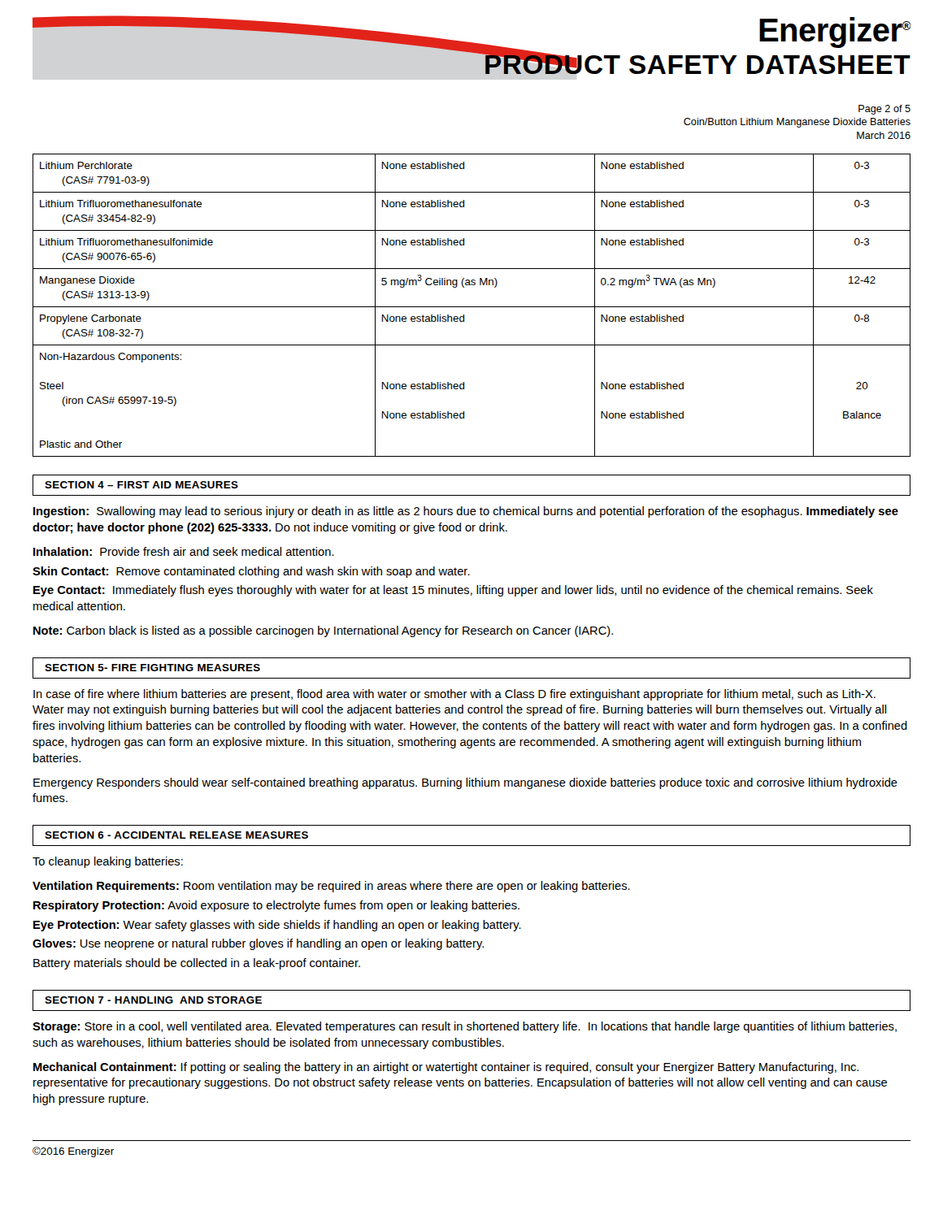Energizer®
PRODUCT SAFETY DATASHEET
Page 2 of 5
Coin/Button Lithium Manganese Dioxide Batteries
March 2016
| Lithium Perchlorate (CAS# 7791-03-9) | None established | None established | 0-3 |
| Lithium Trifluoromethanesulfonate (CAS# 33454-82-9) | None established | None established | 0-3 |
| Lithium Trifluoromethanesulfonimide (CAS# 90076-65-6) | None established | None established | 0-3 |
| Manganese Dioxide (CAS# 1313-13-9) | 5 mg/m 3 Ceiling (as Mn) | 0.2 mg/m 3 TWA (as Mn) | 12-42 |
| Propylene Carbonate (CAS# 108-32-7) | None established | None established | 0-8 |
| Non-Hazardous Components: Steel (iron CAS# 65997-19-5) Plastic and Other | None established None established | None established None established | 20 Balance |
SECTION 4 – FIRST AID MEASURES
Ingestion: Swallowing may lead to serious injury or death in as little as 2 hours due to chemical burns and potential perforation of the esophagus. Immediately see doctor; have doctor phone (202) 625-3333. Do not induce vomiting or give food or drink.
Inhalation: Provide fresh air and seek medical attention.
Skin Contact: Remove contaminated clothing and wash skin with soap and water.
Eye Contact: Immediately flush eyes thoroughly with water for at least 15 minutes, lifting upper and lower lids, until no evidence of the chemical remains. Seek medical attention.
Note: Carbon black is listed as a possible carcinogen by International Agency for Research on Cancer (IARC).
SECTION 5- FIRE FIGHTING MEASURES
In case of fire where lithium batteries are present, flood area with water or smother with a Class D fire extinguishant appropriate for lithium metal, such as Lith-X. Water may not extinguish burning batteries but will cool the adjacent batteries and control the spread of fire. Burning batteries will burn themselves out. Virtually all fires involving lithium batteries can be controlled by flooding with water. However, the contents of the battery will react with water and form hydrogen gas. In a confined space, hydrogen gas can form an explosive mixture. In this situation, smothering agents are recommended. A smothering agent will extinguish burning lithium batteries.
Emergency Responders should wear self-contained breathing apparatus. Burning lithium manganese dioxide batteries produce toxic and corrosive lithium hydroxide fumes.
SECTION 6 - ACCIDENTAL RELEASE MEASURES
To cleanup leaking batteries:
Ventilation Requirements: Room ventilation may be required in areas where there are open or leaking batteries.
Respiratory Protection: Avoid exposure to electrolyte fumes from open or leaking batteries.
Eye Protection: Wear safety glasses with side shields if handling an open or leaking battery.
Gloves: Use neoprene or natural rubber gloves if handling an open or leaking battery.
Battery materials should be collected in a leak-proof container.
SECTION 7 - HANDLING AND STORAGE
Storage: Store in a cool, well ventilated area. Elevated temperatures can result in shortened battery life. In locations that handle large quantities of lithium batteries, such as warehouses, lithium batteries should be isolated from unnecessary combustibles.
Mechanical Containment: If potting or sealing the battery in an airtight or watertight container is required, consult your Energizer Battery Manufacturing, Inc. representative for precautionary suggestions. Do not obstruct safety release vents on batteries. Encapsulation of batteries will not allow cell venting and can cause high pressure rupture.
©2016 Energizer